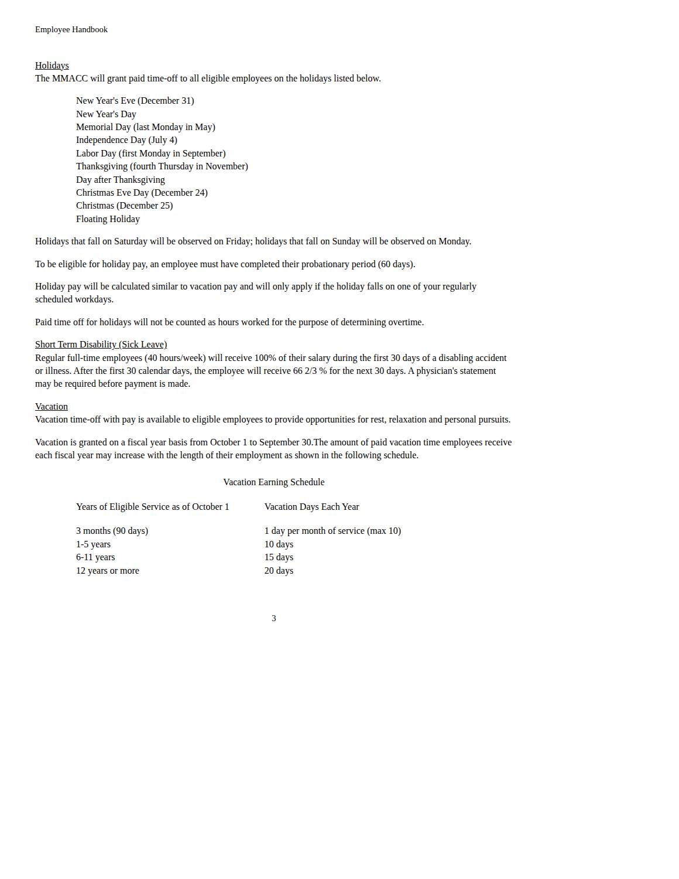Employee Handbook
Holidays
The MMACC will grant paid time-off to all eligible employees on the holidays listed below.
New Year's Eve (December 31)
New Year's Day
Memorial Day (last Monday in May)
Independence Day (July 4)
Labor Day (first Monday in September)
Thanksgiving (fourth Thursday in November)
Day after Thanksgiving
Christmas Eve Day (December 24)
Christmas (December 25)
Floating Holiday
Holidays that fall on Saturday will be observed on Friday; holidays that fall on Sunday will be observed on Monday.
To be eligible for holiday pay, an employee must have completed their probationary period (60 days).
Holiday pay will be calculated similar to vacation pay and will only apply if the holiday falls on one of your regularly scheduled workdays.
Paid time off for holidays will not be counted as hours worked for the purpose of determining overtime.
Short Term Disability (Sick Leave)
Regular full-time employees (40 hours/week) will receive 100% of their salary during the first 30 days of a disabling accident or illness. After the first 30 calendar days, the employee will receive 66 2/3 % for the next 30 days. A physician's statement may be required before payment is made.
Vacation
Vacation time-off with pay is available to eligible employees to provide opportunities for rest, relaxation and personal pursuits.
Vacation is granted on a fiscal year basis from October 1 to September 30.The amount of paid vacation time employees receive each fiscal year may increase with the length of their employment as shown in the following schedule.
Vacation Earning Schedule
| Years of Eligible Service as of October 1 | Vacation Days Each Year |
| --- | --- |
| 3 months (90 days) | 1 day per month of service (max 10) |
| 1-5 years | 10 days |
| 6-11 years | 15 days |
| 12 years or more | 20 days |
3